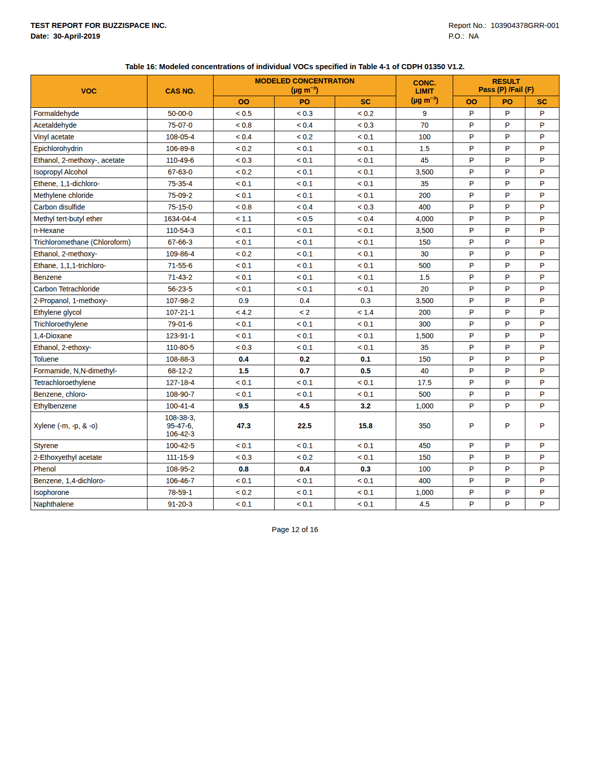TEST REPORT FOR BUZZISPACE INC.
Date: 30-April-2019
Report No.: 103904378GRR-001
P.O.: NA
Table 16: Modeled concentrations of individual VOCs specified in Table 4-1 of CDPH 01350 V1.2.
| VOC | CAS NO. | MODELED CONCENTRATION (µg m −3 ) | CONC. LIMIT (µg m −3 ) | RESULT Pass (P) /Fail (F) |
| --- | --- | --- | --- | --- |
| OO | PO | SC | OO | PO | SC |
| Formaldehyde | 50-00-0 | < 0.5 | < 0.3 | < 0.2 | 9 | P | P | P |
| Acetaldehyde | 75-07-0 | < 0.8 | < 0.4 | < 0.3 | 70 | P | P | P |
| Vinyl acetate | 108-05-4 | < 0.4 | < 0.2 | < 0.1 | 100 | P | P | P |
| Epichlorohydrin | 106-89-8 | < 0.2 | < 0.1 | < 0.1 | 1.5 | P | P | P |
| Ethanol, 2-methoxy-, acetate | 110-49-6 | < 0.3 | < 0.1 | < 0.1 | 45 | P | P | P |
| Isopropyl Alcohol | 67-63-0 | < 0.2 | < 0.1 | < 0.1 | 3,500 | P | P | P |
| Ethene, 1,1-dichloro- | 75-35-4 | < 0.1 | < 0.1 | < 0.1 | 35 | P | P | P |
| Methylene chloride | 75-09-2 | < 0.1 | < 0.1 | < 0.1 | 200 | P | P | P |
| Carbon disulfide | 75-15-0 | < 0.8 | < 0.4 | < 0.3 | 400 | P | P | P |
| Methyl tert-butyl ether | 1634-04-4 | < 1.1 | < 0.5 | < 0.4 | 4,000 | P | P | P |
| n-Hexane | 110-54-3 | < 0.1 | < 0.1 | < 0.1 | 3,500 | P | P | P |
| Trichloromethane (Chloroform) | 67-66-3 | < 0.1 | < 0.1 | < 0.1 | 150 | P | P | P |
| Ethanol, 2-methoxy- | 109-86-4 | < 0.2 | < 0.1 | < 0.1 | 30 | P | P | P |
| Ethane, 1,1,1-trichloro- | 71-55-6 | < 0.1 | < 0.1 | < 0.1 | 500 | P | P | P |
| Benzene | 71-43-2 | < 0.1 | < 0.1 | < 0.1 | 1.5 | P | P | P |
| Carbon Tetrachloride | 56-23-5 | < 0.1 | < 0.1 | < 0.1 | 20 | P | P | P |
| 2-Propanol, 1-methoxy- | 107-98-2 | 0.9 | 0.4 | 0.3 | 3,500 | P | P | P |
| Ethylene glycol | 107-21-1 | < 4.2 | < 2 | < 1.4 | 200 | P | P | P |
| Trichloroethylene | 79-01-6 | < 0.1 | < 0.1 | < 0.1 | 300 | P | P | P |
| 1,4-Dioxane | 123-91-1 | < 0.1 | < 0.1 | < 0.1 | 1,500 | P | P | P |
| Ethanol, 2-ethoxy- | 110-80-5 | < 0.3 | < 0.1 | < 0.1 | 35 | P | P | P |
| Toluene | 108-88-3 | 0.4 | 0.2 | 0.1 | 150 | P | P | P |
| Formamide, N,N-dimethyl- | 68-12-2 | 1.5 | 0.7 | 0.5 | 40 | P | P | P |
| Tetrachloroethylene | 127-18-4 | < 0.1 | < 0.1 | < 0.1 | 17.5 | P | P | P |
| Benzene, chloro- | 108-90-7 | < 0.1 | < 0.1 | < 0.1 | 500 | P | P | P |
| Ethylbenzene | 100-41-4 | 9.5 | 4.5 | 3.2 | 1,000 | P | P | P |
| Xylene (-m, -p, & -o) | 108-38-3, 95-47-6, 106-42-3 | 47.3 | 22.5 | 15.8 | 350 | P | P | P |
| Styrene | 100-42-5 | < 0.1 | < 0.1 | < 0.1 | 450 | P | P | P |
| 2-Ethoxyethyl acetate | 111-15-9 | < 0.3 | < 0.2 | < 0.1 | 150 | P | P | P |
| Phenol | 108-95-2 | 0.8 | 0.4 | 0.3 | 100 | P | P | P |
| Benzene, 1,4-dichloro- | 106-46-7 | < 0.1 | < 0.1 | < 0.1 | 400 | P | P | P |
| Isophorone | 78-59-1 | < 0.2 | < 0.1 | < 0.1 | 1,000 | P | P | P |
| Naphthalene | 91-20-3 | < 0.1 | < 0.1 | < 0.1 | 4.5 | P | P | P |
Page 12 of 16